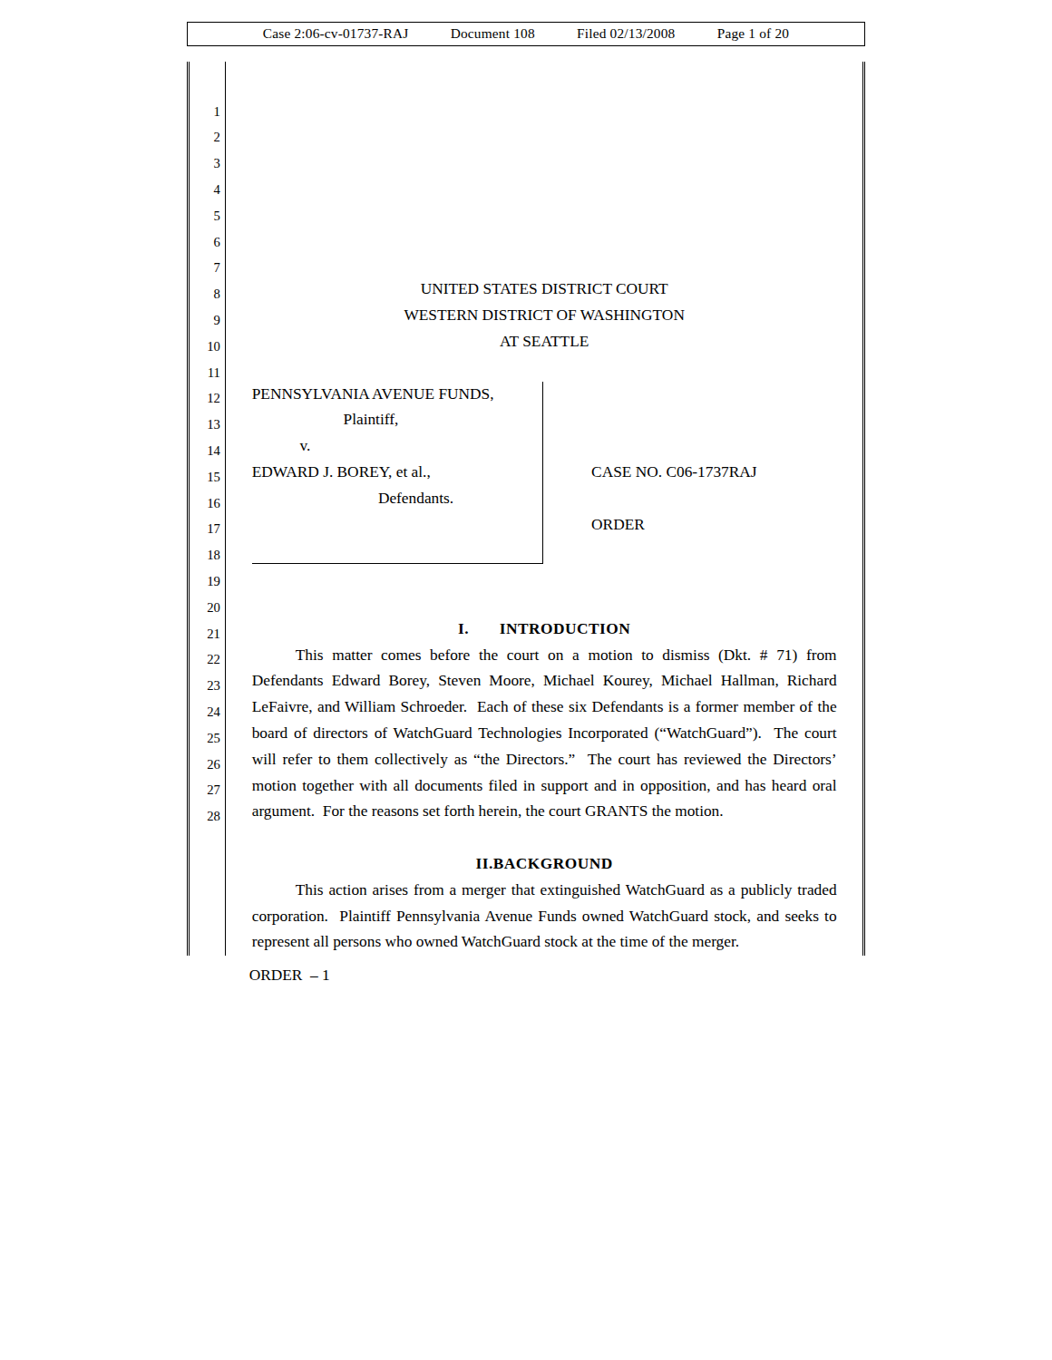Case 2:06-cv-01737-RAJ Document 108 Filed 02/13/2008 Page 1 of 20
1
2
3
4
5
6
7
8
9
10
11
12
13
14
15
16
17
18
19
20
21
22
23
24
25
26
27
28
UNITED STATES DISTRICT COURT
WESTERN DISTRICT OF WASHINGTON
AT SEATTLE
PENNSYLVANIA AVENUE FUNDS,
Plaintiff,
v.
EDWARD J. BOREY, et al.,
Defendants.
CASE NO. C06-1737RAJ
ORDER
I. INTRODUCTION
This matter comes before the court on a motion to dismiss (Dkt. # 71) from Defendants Edward Borey, Steven Moore, Michael Kourey, Michael Hallman, Richard LeFaivre, and William Schroeder. Each of these six Defendants is a former member of the board of directors of WatchGuard Technologies Incorporated (“WatchGuard”). The court will refer to them collectively as “the Directors.” The court has reviewed the Directors’ motion together with all documents filed in support and in opposition, and has heard oral argument. For the reasons set forth herein, the court GRANTS the motion.
II. BACKGROUND
This action arises from a merger that extinguished WatchGuard as a publicly traded corporation. Plaintiff Pennsylvania Avenue Funds owned WatchGuard stock, and seeks to represent all persons who owned WatchGuard stock at the time of the merger.
ORDER – 1